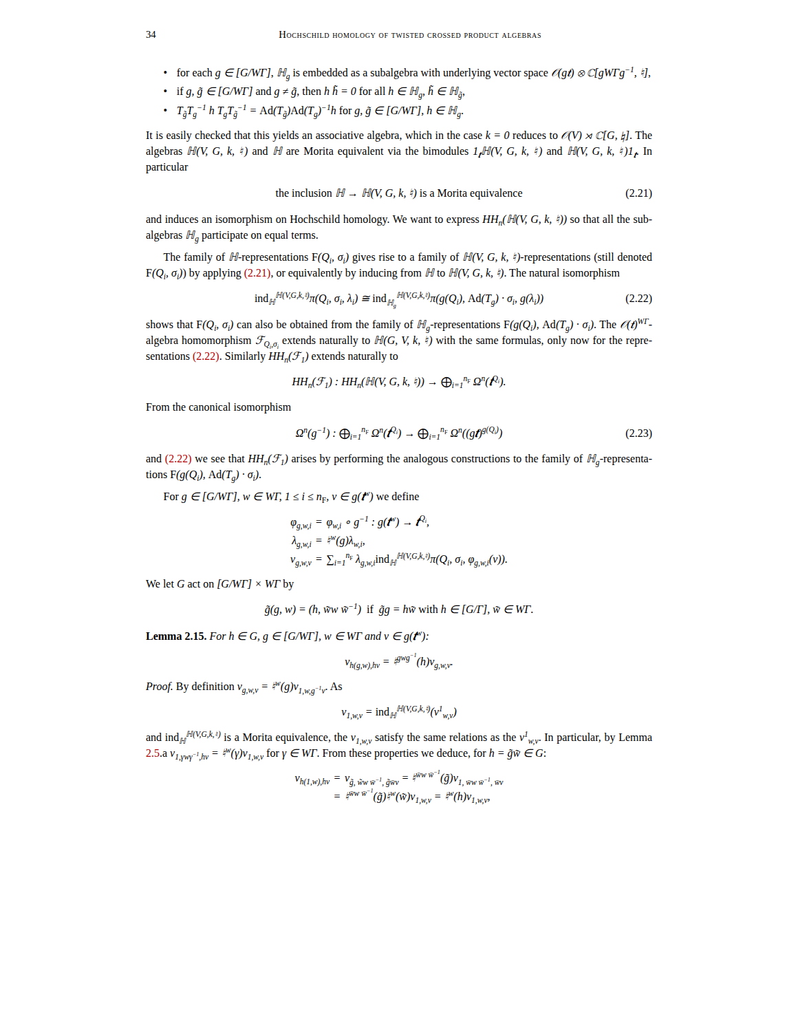34 Hochschild homology of twisted crossed product algebras
for each g ∈ [G/WΓ], ℍg is embedded as a subalgebra with underlying vector space 𝒪(g𝒕) ⊗ ℂ[gWΓg−1, ♮],
if g, g̃ ∈ [G/WΓ] and g ≠ g̃, then h h̃ = 0 for all h ∈ ℍg, h̃ ∈ ℍg̃,
Tg̃Tg−1 h TgTg̃−1 = Ad(Tg̃)Ad(Tg)−1h for g, g̃ ∈ [G/WΓ], h ∈ ℍg.
It is easily checked that this yields an associative algebra, which in the case k = 0 reduces to 𝒪(V) ⋊ ℂ[G, ♮]. The algebras ℍ(V, G, k, ♮) and ℍ are Morita equivalent via the bimodules 1𝒕ℍ(V, G, k, ♮) and ℍ(V, G, k, ♮)1𝒕. In particular
the inclusion ℍ → ℍ(V, G, k, ♮) is a Morita equivalence (2.21)
and induces an isomorphism on Hochschild homology. We want to express HHn(ℍ(V, G, k, ♮)) so that all the subalgebras ℍg participate on equal terms.
The family of ℍ-representations F(Qi, σi) gives rise to a family of ℍ(V, G, k, ♮)-representations (still denoted F(Qi, σi)) by applying (2.21), or equivalently by inducing from ℍ to ℍ(V, G, k, ♮). The natural isomorphism
indℍℍ(V,G,k,♮)π(Qi, σi, λi) ≅ indℍgℍ(V,G,k,♮)π(g(Qi), Ad(Tg) · σi, g(λi)) (2.22)
shows that F(Qi, σi) can also be obtained from the family of ℍg-representations F(g(Qi), Ad(Tg) · σi). The 𝒪(𝒕)WΓ-algebra homomorphism ℱQi,σi extends naturally to ℍ(G, V, k, ♮) with the same formulas, only now for the representations (2.22). Similarly HHn(ℱ1) extends naturally to
HHn(ℱ1) : HHn(ℍ(V, G, k, ♮)) → ⨁i=1nF Ωn(𝒕Qi).
From the canonical isomorphism
Ωn(g−1) : ⨁i=1nF Ωn(𝒕Qi) → ⨁i=1nF Ωn((g𝒕)g(Qi)) (2.23)
and (2.22) we see that HHn(ℱ1) arises by performing the analogous constructions to the family of ℍg-representations F(g(Qi), Ad(Tg) · σi).
For g ∈ [G/WΓ], w ∈ WΓ, 1 ≤ i ≤ nF, v ∈ g(𝒕w) we define
φg,w,i = φw,i ∘ g−1 : g(𝒕w) → 𝒕Qi,
λg,w,i = ♮w(g)λw,i,
νg,w,v = ∑i=1nF λg,w,iindℍℍ(V,G,k,♮)π(Qi, σi, φg,w,i(v)).
We let G act on [G/WΓ] × WΓ by
g̃(g, w) = (h, w̃w w̃−1) if g̃g = hw̃ with h ∈ [G/Γ], w̃ ∈ WΓ.
Lemma 2.15. For h ∈ G, g ∈ [G/WΓ], w ∈ WΓ and v ∈ g(𝒕w):
νh(g,w),hv = ♮gwg−1(h)νg,w,v.
Proof. By definition νg,w,v = ♮w(g)ν1,w,g−1v. As
ν1,w,v = indℍℍ(V,G,k,♮)(ν1w,v)
and indℍℍ(V,G,k,♮) is a Morita equivalence, the ν1,w,v satisfy the same relations as the ν1w,v. In particular, by Lemma 2.5.a ν1,γwγ−1,hv = ♮w(γ)ν1,w,v for γ ∈ WΓ. From these properties we deduce, for h = g̃w̃ ∈ G:
νh(1,w),hv = νg̃, w̃w w̄−1, g̃w̄v = ♮w̄w w̄−1(g̃)ν1, w̄w w̄−1, w̄v
= ♮w̄w w̄−1(g̃)♮w(w̃)ν1,w,v = ♮w(h)ν1,w,v,